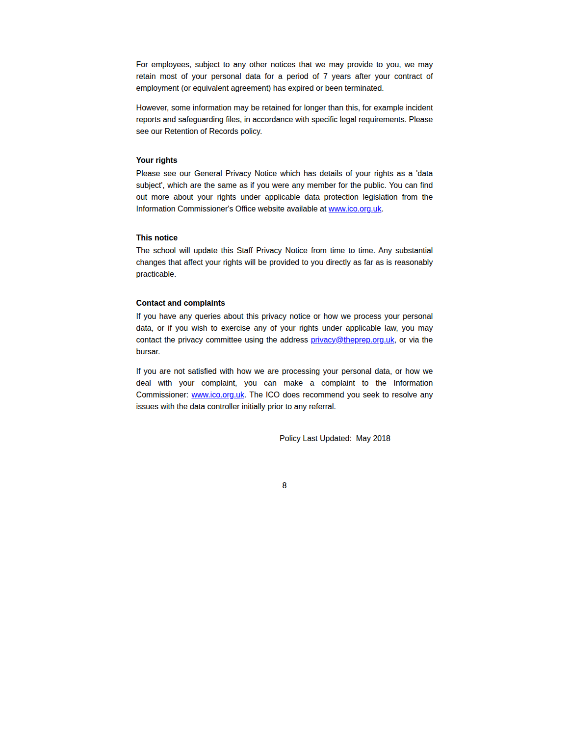For employees, subject to any other notices that we may provide to you, we may retain most of your personal data for a period of 7 years after your contract of employment (or equivalent agreement) has expired or been terminated.
However, some information may be retained for longer than this, for example incident reports and safeguarding files, in accordance with specific legal requirements. Please see our Retention of Records policy.
Your rights
Please see our General Privacy Notice which has details of your rights as a 'data subject', which are the same as if you were any member for the public. You can find out more about your rights under applicable data protection legislation from the Information Commissioner's Office website available at www.ico.org.uk.
This notice
The school will update this Staff Privacy Notice from time to time. Any substantial changes that affect your rights will be provided to you directly as far as is reasonably practicable.
Contact and complaints
If you have any queries about this privacy notice or how we process your personal data, or if you wish to exercise any of your rights under applicable law, you may contact the privacy committee using the address privacy@theprep.org.uk, or via the bursar.
If you are not satisfied with how we are processing your personal data, or how we deal with your complaint, you can make a complaint to the Information Commissioner: www.ico.org.uk. The ICO does recommend you seek to resolve any issues with the data controller initially prior to any referral.
Policy Last Updated: May 2018
8